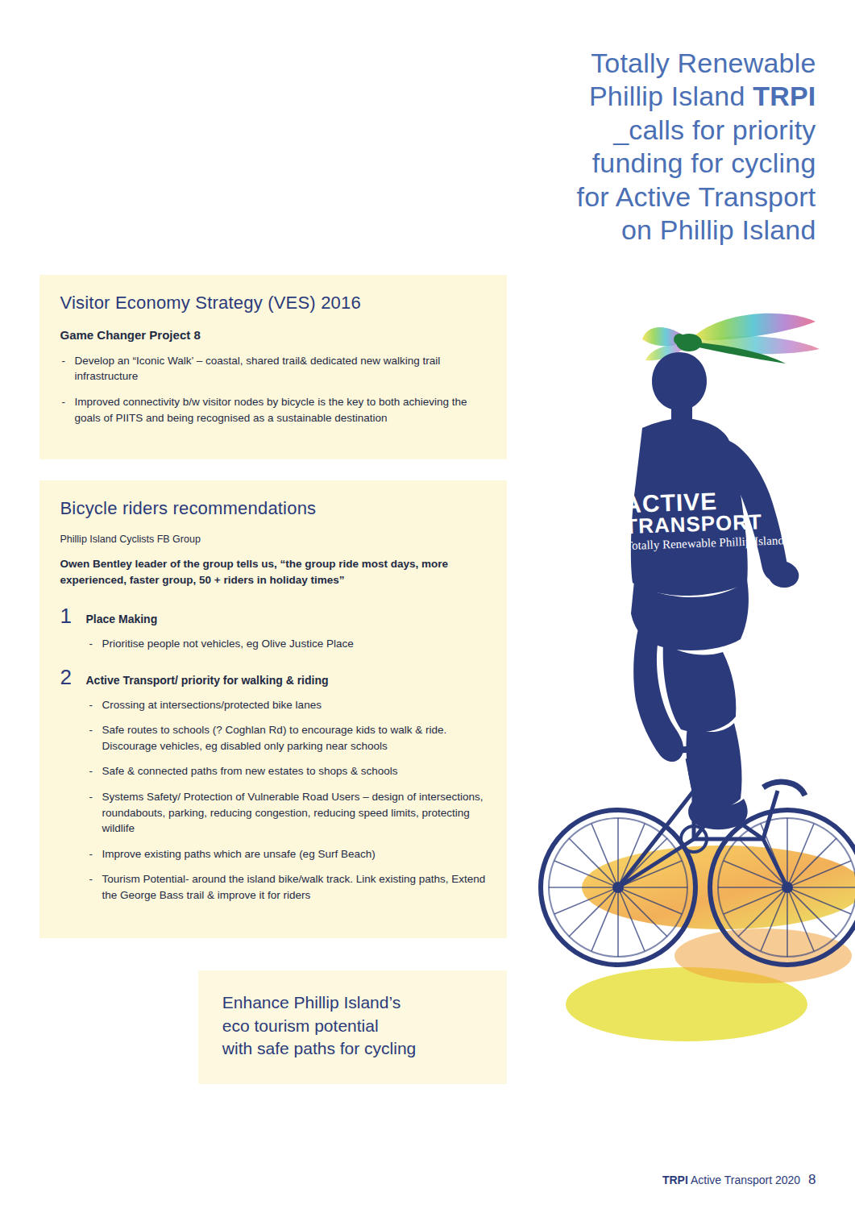Totally Renewable
Phillip Island TRPI
_calls for priority
funding for cycling
for Active Transport
on Phillip Island
Visitor Economy Strategy (VES) 2016
Game Changer Project 8
Develop an “Iconic Walk’ – coastal, shared trail& dedicated new walking trail infrastructure
Improved connectivity b/w visitor nodes by bicycle is the key to both achieving the goals of PIITS and being recognised as a sustainable destination
Bicycle riders recommendations
Phillip Island Cyclists FB Group
Owen Bentley leader of the group tells us, “the group ride most days, more experienced, faster group, 50 + riders in holiday times”
1 Place Making
Prioritise people not vehicles, eg Olive Justice Place
2 Active Transport/ priority for walking & riding
Crossing at intersections/protected bike lanes
Safe routes to schools (? Coghlan Rd) to encourage kids to walk & ride. Discourage vehicles, eg disabled only parking near schools
Safe & connected paths from new estates to shops & schools
Systems Safety/ Protection of Vulnerable Road Users – design of inter­sections, roundabouts, parking, reducing congestion, reducing speed limits, protecting wildlife
Improve existing paths which are unsafe (eg Surf Beach)
Tourism Potential- around the island bike/walk track. Link existing paths, Extend the George Bass trail & improve it for riders
Enhance Phillip Island’s
eco tourism potential
with safe paths for cycling
ACTIVE
TRANSPORT
Totally Renewable Phillip Island
TRPI Active Transport 2020 8